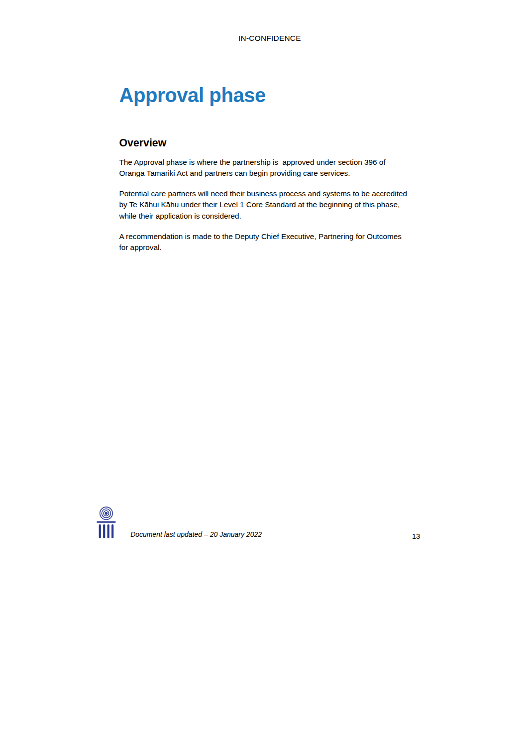IN-CONFIDENCE
Approval phase
Overview
The Approval phase is where the partnership is approved under section 396 of Oranga Tamariki Act and partners can begin providing care services.
Potential care partners will need their business process and systems to be accredited by Te Kāhui Kāhu under their Level 1 Core Standard at the beginning of this phase, while their application is considered.
A recommendation is made to the Deputy Chief Executive, Partnering for Outcomes for approval.
Document last updated – 20 January 2022
13